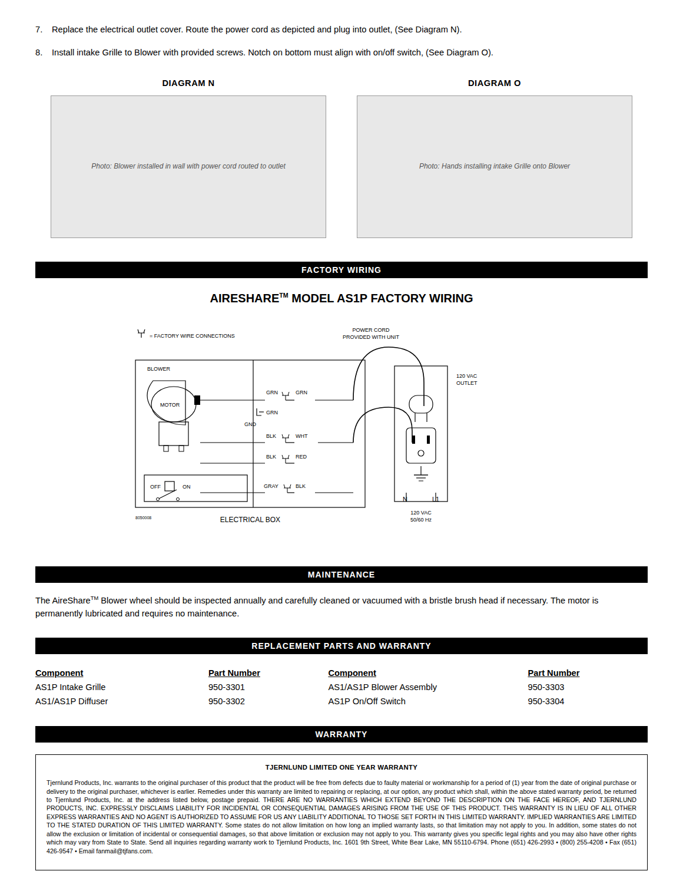7. Replace the electrical outlet cover. Route the power cord as depicted and plug into outlet, (See Diagram N).
8. Install intake Grille to Blower with provided screws. Notch on bottom must align with on/off switch, (See Diagram O).
DIAGRAM N
Photo: Blower installed in wall with power cord routed to outlet
DIAGRAM O
Photo: Hands installing intake Grille onto Blower
FACTORY WIRING
AIRESHARETM MODEL AS1P FACTORY WIRING
= FACTORY WIRE CONNECTIONS POWER CORD PROVIDED WITH UNIT BLOWER MOTOR OFF ON GRN GRN GRN GND BLK WHT BLK RED GRAY BLK 120 VAC OUTLET N L1 8050008 ELECTRICAL BOX 120 VAC 50/60 Hz
MAINTENANCE
The AireShareTM Blower wheel should be inspected annually and carefully cleaned or vacuumed with a bristle brush head if necessary. The motor is permanently lubricated and requires no maintenance.
REPLACEMENT PARTS AND WARRANTY
| Component | Part Number | Component | Part Number |
| --- | --- | --- | --- |
| AS1P Intake Grille | 950-3301 | AS1/AS1P Blower Assembly | 950-3303 |
| AS1/AS1P Diffuser | 950-3302 | AS1P On/Off Switch | 950-3304 |
WARRANTY
TJERNLUND LIMITED ONE YEAR WARRANTY
Tjernlund Products, Inc. warrants to the original purchaser of this product that the product will be free from defects due to faulty material or workmanship for a period of (1) year from the date of original purchase or delivery to the original purchaser, whichever is earlier. Remedies under this warranty are limited to repairing or replacing, at our option, any product which shall, within the above stated warranty period, be returned to Tjernlund Products, Inc. at the address listed below, postage prepaid. THERE ARE NO WARRANTIES WHICH EXTEND BEYOND THE DESCRIPTION ON THE FACE HEREOF, AND TJERNLUND PRODUCTS, INC. EXPRESSLY DISCLAIMS LIABILITY FOR INCIDENTAL OR CONSEQUENTIAL DAMAGES ARISING FROM THE USE OF THIS PRODUCT. THIS WARRANTY IS IN LIEU OF ALL OTHER EXPRESS WARRANTIES AND NO AGENT IS AUTHORIZED TO ASSUME FOR US ANY LIABILITY ADDITIONAL TO THOSE SET FORTH IN THIS LIMITED WARRANTY. IMPLIED WARRANTIES ARE LIMITED TO THE STATED DURATION OF THIS LIMITED WARRANTY. Some states do not allow limitation on how long an implied warranty lasts, so that limitation may not apply to you. In addition, some states do not allow the exclusion or limitation of incidental or consequential damages, so that above limitation or exclusion may not apply to you. This warranty gives you specific legal rights and you may also have other rights which may vary from State to State. Send all inquiries regarding warranty work to Tjernlund Products, Inc. 1601 9th Street, White Bear Lake, MN 55110-6794. Phone (651) 426-2993 • (800) 255-4208 • Fax (651) 426-9547 • Email fanmail@tjfans.com.